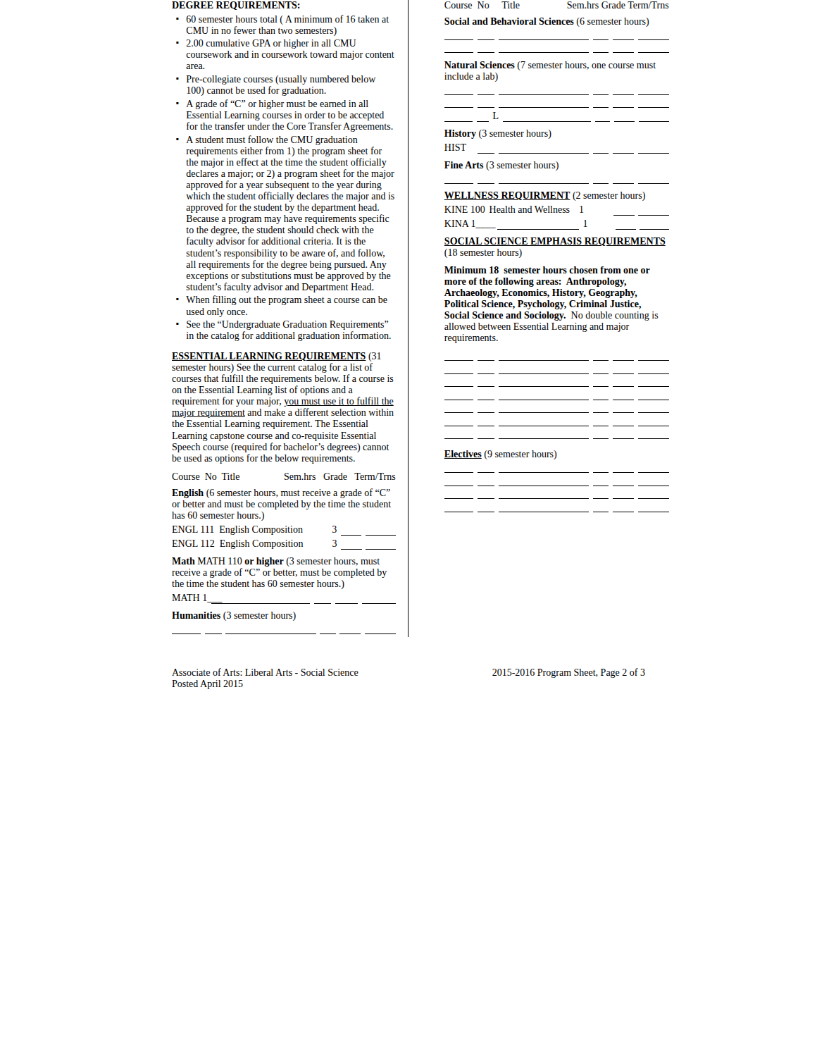DEGREE REQUIREMENTS:
60 semester hours total ( A minimum of 16 taken at CMU in no fewer than two semesters)
2.00 cumulative GPA or higher in all CMU coursework and in coursework toward major content area.
Pre-collegiate courses (usually numbered below 100) cannot be used for graduation.
A grade of “C” or higher must be earned in all Essential Learning courses in order to be accepted for the transfer under the Core Transfer Agreements.
A student must follow the CMU graduation requirements either from 1) the program sheet for the major in effect at the time the student officially declares a major; or 2) a program sheet for the major approved for a year subsequent to the year during which the student officially declares the major and is approved for the student by the department head. Because a program may have requirements specific to the degree, the student should check with the faculty advisor for additional criteria. It is the student’s responsibility to be aware of, and follow, all requirements for the degree being pursued. Any exceptions or substitutions must be approved by the student’s faculty advisor and Department Head.
When filling out the program sheet a course can be used only once.
See the “Undergraduate Graduation Requirements” in the catalog for additional graduation information.
ESSENTIAL LEARNING REQUIREMENTS (31 semester hours) See the current catalog for a list of courses that fulfill the requirements below. If a course is on the Essential Learning list of options and a requirement for your major, you must use it to fulfill the major requirement and make a different selection within the Essential Learning requirement. The Essential Learning capstone course and co-requisite Essential Speech course (required for bachelor’s degrees) cannot be used as options for the below requirements.
Course No Title Sem.hrs Grade Term/Trns
English (6 semester hours, must receive a grade of “C” or better and must be completed by the time the student has 60 semester hours.)
ENGL 111 English Composition 3
ENGL 112 English Composition 3
Math MATH 110 or higher (3 semester hours, must receive a grade of “C” or better, must be completed by the time the student has 60 semester hours.)
MATH 1___
Humanities (3 semester hours)
Course No Title Sem.hrs Grade Term/Trns
Social and Behavioral Sciences (6 semester hours)
Natural Sciences (7 semester hours, one course must include a lab)
L
History (3 semester hours)
HIST
Fine Arts (3 semester hours)
WELLNESS REQUIRMENT (2 semester hours)
KINE 100 Health and Wellness 1
KINA 1____ 1
SOCIAL SCIENCE EMPHASIS REQUIREMENTS
(18 semester hours)
Minimum 18 semester hours chosen from one or more of the following areas: Anthropology, Archaeology, Economics, History, Geography, Political Science, Psychology, Criminal Justice, Social Science and Sociology. No double counting is allowed between Essential Learning and major requirements.
Electives (9 semester hours)
Associate of Arts: Liberal Arts - Social Science
Posted April 2015
2015-2016 Program Sheet, Page 2 of 3